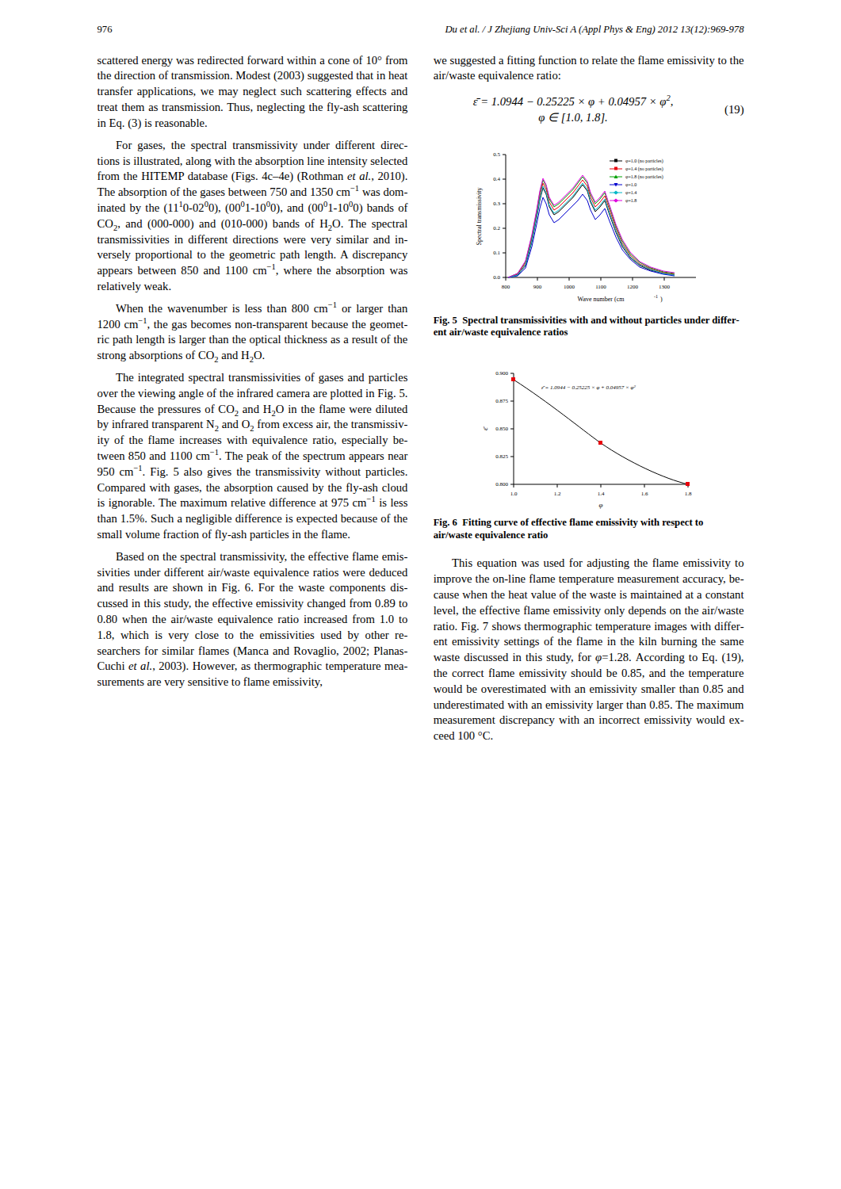976 Du et al. / J Zhejiang Univ-Sci A (Appl Phys & Eng) 2012 13(12):969-978
scattered energy was redirected forward within a cone of 10° from the direction of transmission. Modest (2003) suggested that in heat transfer applications, we may neglect such scattering effects and treat them as transmission. Thus, neglecting the fly-ash scattering in Eq. (3) is reasonable.
For gases, the spectral transmissivity under different directions is illustrated, along with the absorption line intensity selected from the HITEMP database (Figs. 4c–4e) (Rothman et al., 2010). The absorption of the gases between 750 and 1350 cm−1 was dominated by the (1110-0200), (0001-1000), and (0001-1000) bands of CO2, and (000-000) and (010-000) bands of H2O. The spectral transmissivities in different directions were very similar and inversely proportional to the geometric path length. A discrepancy appears between 850 and 1100 cm−1, where the absorption was relatively weak.
When the wavenumber is less than 800 cm−1 or larger than 1200 cm−1, the gas becomes non-transparent because the geometric path length is larger than the optical thickness as a result of the strong absorptions of CO2 and H2O.
The integrated spectral transmissivities of gases and particles over the viewing angle of the infrared camera are plotted in Fig. 5. Because the pressures of CO2 and H2O in the flame were diluted by infrared transparent N2 and O2 from excess air, the transmissivity of the flame increases with equivalence ratio, especially between 850 and 1100 cm−1. The peak of the spectrum appears near 950 cm−1. Fig. 5 also gives the transmissivity without particles. Compared with gases, the absorption caused by the fly-ash cloud is ignorable. The maximum relative difference at 975 cm−1 is less than 1.5%. Such a negligible difference is expected because of the small volume fraction of fly-ash particles in the flame.
Based on the spectral transmissivity, the effective flame emissivities under different air/waste equivalence ratios were deduced and results are shown in Fig. 6. For the waste components discussed in this study, the effective emissivity changed from 0.89 to 0.80 when the air/waste equivalence ratio increased from 1.0 to 1.8, which is very close to the emissivities used by other researchers for similar flames (Manca and Rovaglio, 2002; Planas-Cuchi et al., 2003). However, as thermographic temperature measurements are very sensitive to flame emissivity,
we suggested a fitting function to relate the flame emissivity to the air/waste equivalence ratio:
ε̄ = 1.0944 − 0.25225 × φ + 0.04957 × φ2, φ ∈ [1.0, 1.8]. (19)
0.0 0.1 0.2 0.3 0.4 0.5 800 900 1000 1100 1200 1300 Wave number (cm -1 ) Spectral transmissivity φ=1.0 (no particles) φ=1.4 (no particles) φ=1.8 (no particles) φ=1.0 φ=1.4 φ=1.8
Fig. 5 Spectral transmissivities with and without particles under different air/waste equivalence ratios
0.800 0.825 0.850 0.875 0.900 1.0 1.2 1.4 1.6 1.8 φ ε̄ ε̄ = 1.0944 − 0.25225 × φ + 0.04957 × φ2
Fig. 6 Fitting curve of effective flame emissivity with respect to air/waste equivalence ratio
This equation was used for adjusting the flame emissivity to improve the on-line flame temperature measurement accuracy, because when the heat value of the waste is maintained at a constant level, the effective flame emissivity only depends on the air/waste ratio. Fig. 7 shows thermographic temperature images with different emissivity settings of the flame in the kiln burning the same waste discussed in this study, for φ=1.28. According to Eq. (19), the correct flame emissivity should be 0.85, and the temperature would be overestimated with an emissivity smaller than 0.85 and underestimated with an emissivity larger than 0.85. The maximum measurement discrepancy with an incorrect emissivity would exceed 100 °C.